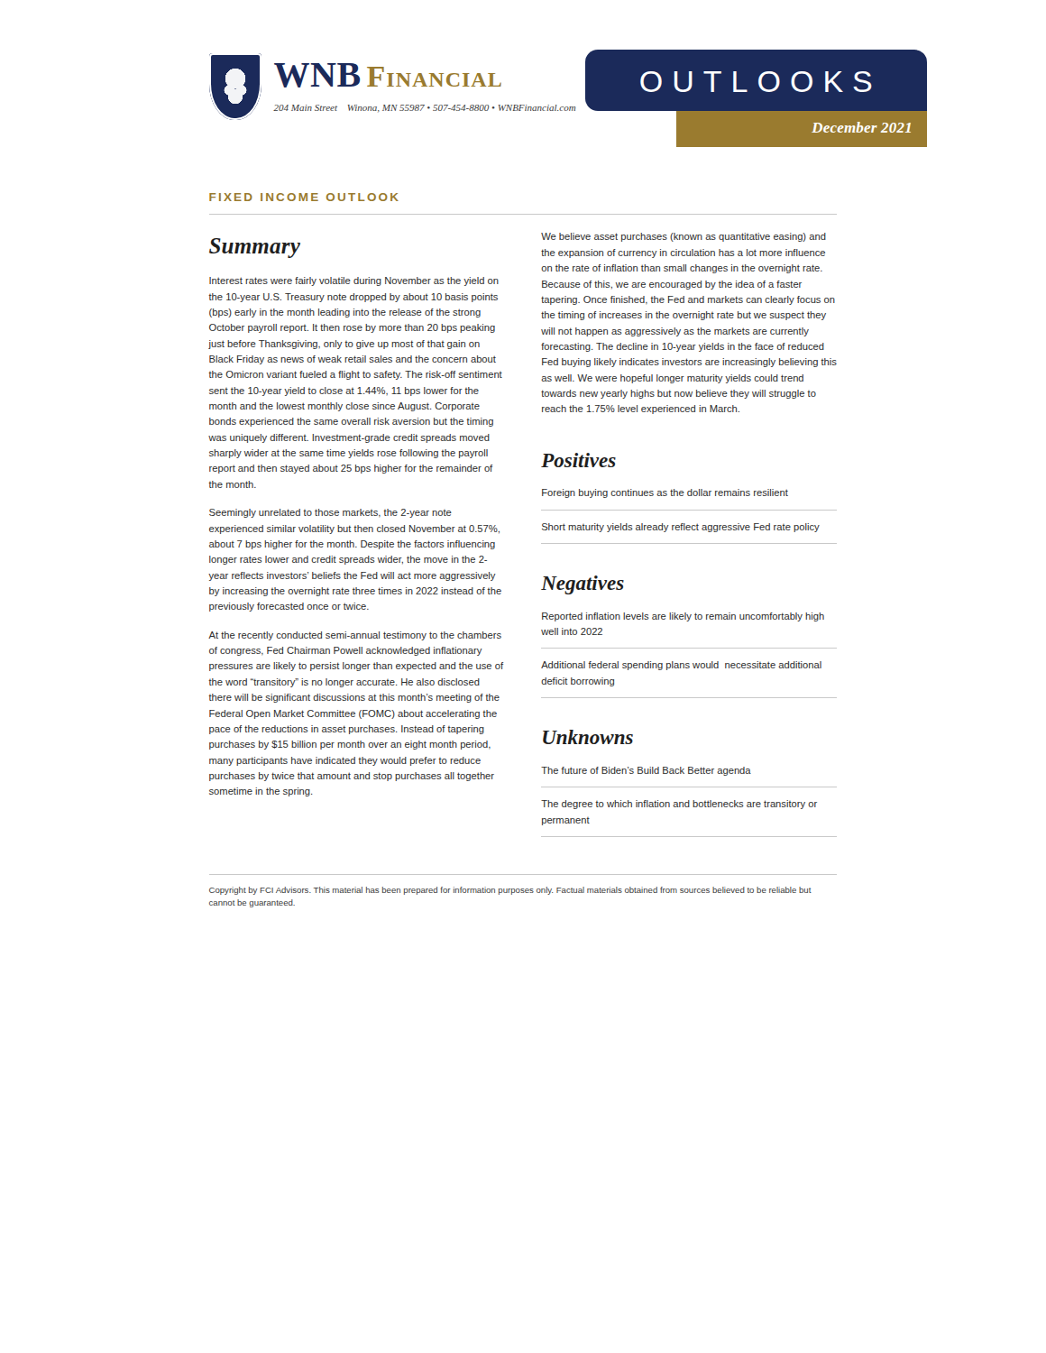WNB Financial
204 Main Street Winona, MN 55987 • 507-454-8800 • WNBFinancial.com
OUTLOOKS
December 2021
FIXED INCOME OUTLOOK
Summary
Interest rates were fairly volatile during November as the yield on the 10-year U.S. Treasury note dropped by about 10 basis points (bps) early in the month leading into the release of the strong October payroll report. It then rose by more than 20 bps peaking just before Thanksgiving, only to give up most of that gain on Black Friday as news of weak retail sales and the concern about the Omicron variant fueled a flight to safety. The risk-off sentiment sent the 10-year yield to close at 1.44%, 11 bps lower for the month and the lowest monthly close since August. Corporate bonds experienced the same overall risk aversion but the timing was uniquely different. Investment-grade credit spreads moved sharply wider at the same time yields rose following the payroll report and then stayed about 25 bps higher for the remainder of the month.
Seemingly unrelated to those markets, the 2-year note experienced similar volatility but then closed November at 0.57%, about 7 bps higher for the month. Despite the factors influencing longer rates lower and credit spreads wider, the move in the 2-year reflects investors’ beliefs the Fed will act more aggressively by increasing the overnight rate three times in 2022 instead of the previously forecasted once or twice.
At the recently conducted semi-annual testimony to the chambers of congress, Fed Chairman Powell acknowledged inflationary pressures are likely to persist longer than expected and the use of the word “transitory” is no longer accurate. He also disclosed there will be significant discussions at this month’s meeting of the Federal Open Market Committee (FOMC) about accelerating the pace of the reductions in asset purchases. Instead of tapering purchases by $15 billion per month over an eight month period, many participants have indicated they would prefer to reduce purchases by twice that amount and stop purchases all together sometime in the spring.
We believe asset purchases (known as quantitative easing) and the expansion of currency in circulation has a lot more influence on the rate of inflation than small changes in the overnight rate. Because of this, we are encouraged by the idea of a faster tapering. Once finished, the Fed and markets can clearly focus on the timing of increases in the overnight rate but we suspect they will not happen as aggressively as the markets are currently forecasting. The decline in 10-year yields in the face of reduced Fed buying likely indicates investors are increasingly believing this as well. We were hopeful longer maturity yields could trend towards new yearly highs but now believe they will struggle to reach the 1.75% level experienced in March.
Positives
Foreign buying continues as the dollar remains resilient
Short maturity yields already reflect aggressive Fed rate policy
Negatives
Reported inflation levels are likely to remain uncomfortably high well into 2022
Additional federal spending plans would necessitate additional deficit borrowing
Unknowns
The future of Biden’s Build Back Better agenda
The degree to which inflation and bottlenecks are transitory or permanent
Copyright by FCI Advisors. This material has been prepared for information purposes only. Factual materials obtained from sources believed to be reliable but cannot be guaranteed.